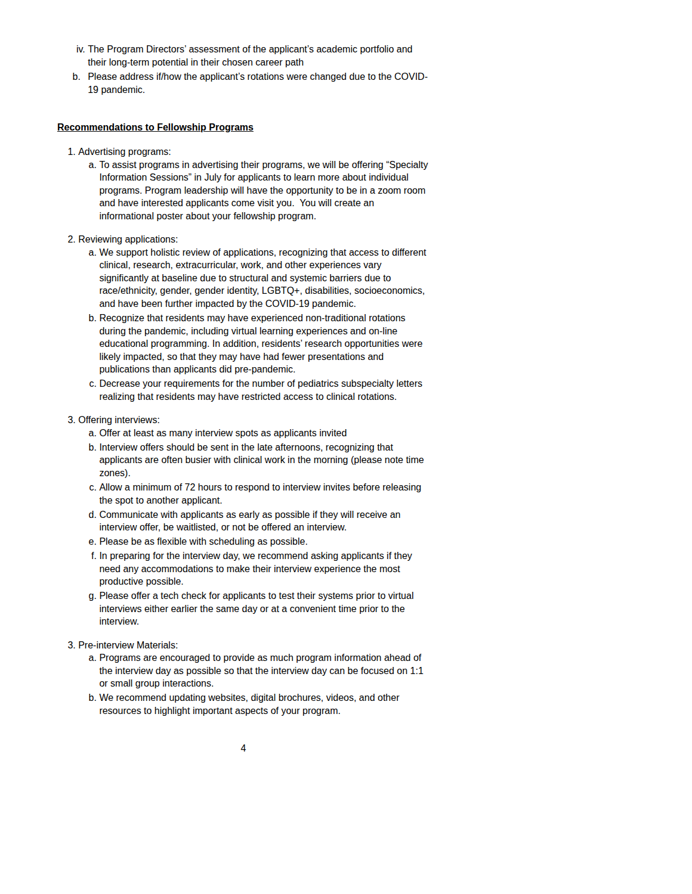The Program Directors’ assessment of the applicant’s academic portfolio and their long-term potential in their chosen career path
Please address if/how the applicant’s rotations were changed due to the COVID-19 pandemic.
Recommendations to Fellowship Programs
Advertising programs:
To assist programs in advertising their programs, we will be offering “Specialty Information Sessions” in July for applicants to learn more about individual programs. Program leadership will have the opportunity to be in a zoom room and have interested applicants come visit you. You will create an informational poster about your fellowship program.
Reviewing applications:
We support holistic review of applications, recognizing that access to different clinical, research, extracurricular, work, and other experiences vary significantly at baseline due to structural and systemic barriers due to race/ethnicity, gender, gender identity, LGBTQ+, disabilities, socioeconomics, and have been further impacted by the COVID-19 pandemic.
Recognize that residents may have experienced non-traditional rotations during the pandemic, including virtual learning experiences and on-line educational programming. In addition, residents’ research opportunities were likely impacted, so that they may have had fewer presentations and publications than applicants did pre-pandemic.
Decrease your requirements for the number of pediatrics subspecialty letters realizing that residents may have restricted access to clinical rotations.
Offering interviews:
Offer at least as many interview spots as applicants invited
Interview offers should be sent in the late afternoons, recognizing that applicants are often busier with clinical work in the morning (please note time zones).
Allow a minimum of 72 hours to respond to interview invites before releasing the spot to another applicant.
Communicate with applicants as early as possible if they will receive an interview offer, be waitlisted, or not be offered an interview.
Please be as flexible with scheduling as possible.
In preparing for the interview day, we recommend asking applicants if they need any accommodations to make their interview experience the most productive possible.
Please offer a tech check for applicants to test their systems prior to virtual interviews either earlier the same day or at a convenient time prior to the interview.
Pre-interview Materials:
Programs are encouraged to provide as much program information ahead of the interview day as possible so that the interview day can be focused on 1:1 or small group interactions.
We recommend updating websites, digital brochures, videos, and other resources to highlight important aspects of your program.
4